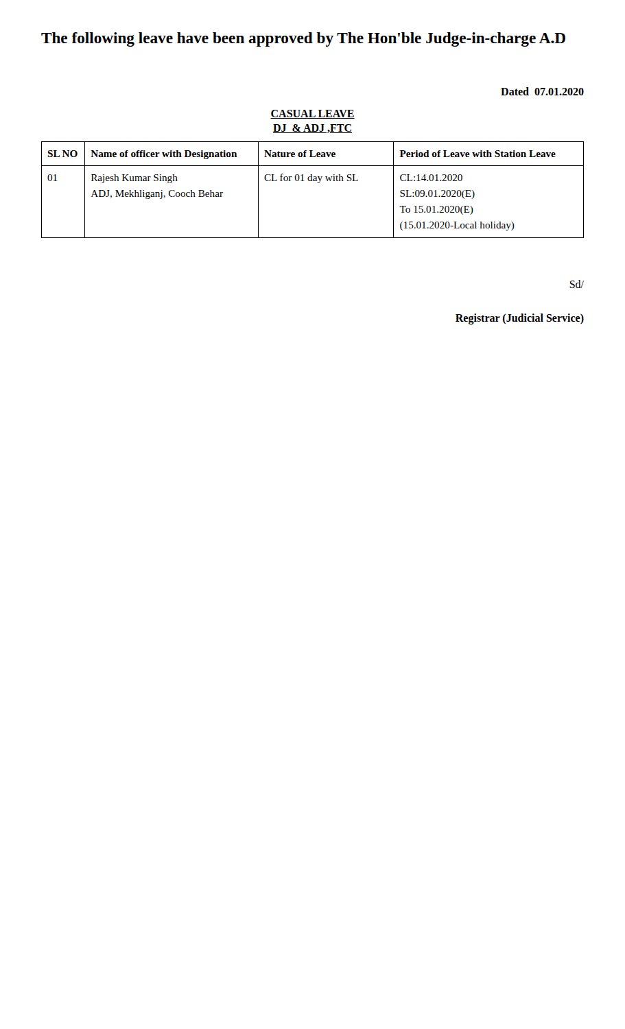The following leave have been approved by The Hon'ble Judge-in-charge A.D
Dated 07.01.2020
CASUAL LEAVE
DJ & ADJ ,FTC
| SL NO | Name of officer with Designation | Nature of Leave | Period of Leave with Station Leave |
| --- | --- | --- | --- |
| 01 | Rajesh Kumar Singh ADJ, Mekhliganj, Cooch Behar | CL for 01 day with SL | CL:14.01.2020 SL:09.01.2020(E) To 15.01.2020(E) (15.01.2020-Local holiday) |
Sd/
Registrar (Judicial Service)